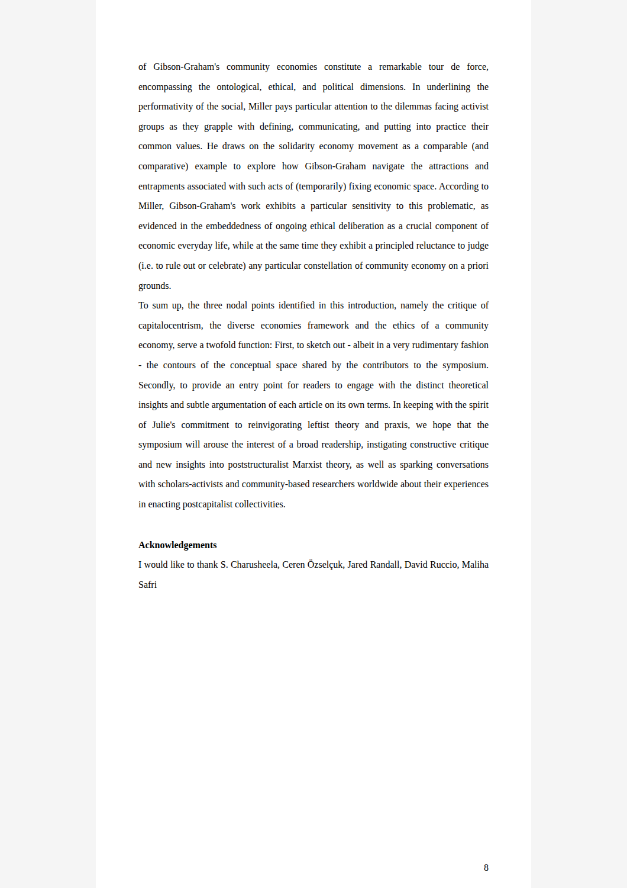of Gibson-Graham's community economies constitute a remarkable tour de force, encompassing the ontological, ethical, and political dimensions. In underlining the performativity of the social, Miller pays particular attention to the dilemmas facing activist groups as they grapple with defining, communicating, and putting into practice their common values. He draws on the solidarity economy movement as a comparable (and comparative) example to explore how Gibson-Graham navigate the attractions and entrapments associated with such acts of (temporarily) fixing economic space. According to Miller, Gibson-Graham's work exhibits a particular sensitivity to this problematic, as evidenced in the embeddedness of ongoing ethical deliberation as a crucial component of economic everyday life, while at the same time they exhibit a principled reluctance to judge (i.e. to rule out or celebrate) any particular constellation of community economy on a priori grounds.
To sum up, the three nodal points identified in this introduction, namely the critique of capitalocentrism, the diverse economies framework and the ethics of a community economy, serve a twofold function: First, to sketch out - albeit in a very rudimentary fashion - the contours of the conceptual space shared by the contributors to the symposium. Secondly, to provide an entry point for readers to engage with the distinct theoretical insights and subtle argumentation of each article on its own terms. In keeping with the spirit of Julie's commitment to reinvigorating leftist theory and praxis, we hope that the symposium will arouse the interest of a broad readership, instigating constructive critique and new insights into poststructuralist Marxist theory, as well as sparking conversations with scholars-activists and community-based researchers worldwide about their experiences in enacting postcapitalist collectivities.
Acknowledgements
I would like to thank S. Charusheela, Ceren Özselçuk, Jared Randall, David Ruccio, Maliha Safri
8